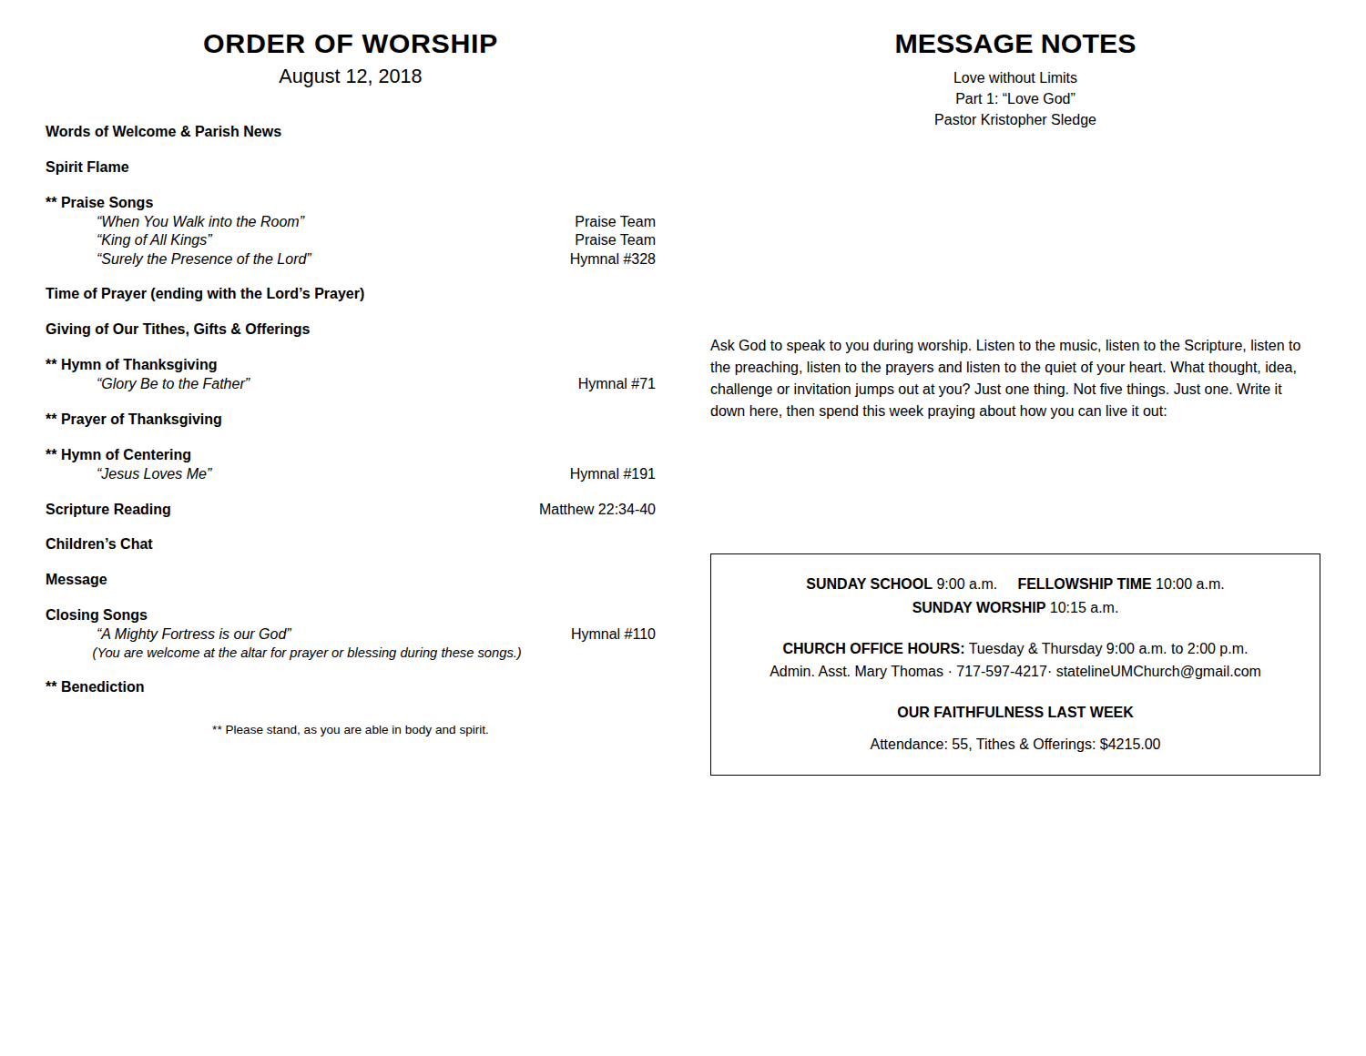ORDER OF WORSHIP
August 12, 2018
Words of Welcome & Parish News
Spirit Flame
** Praise Songs
“When You Walk into the Room” Praise Team
“King of All Kings” Praise Team
“Surely the Presence of the Lord” Hymnal #328
Time of Prayer (ending with the Lord’s Prayer)
Giving of Our Tithes, Gifts & Offerings
** Hymn of Thanksgiving
“Glory Be to the Father” Hymnal #71
** Prayer of Thanksgiving
** Hymn of Centering
“Jesus Loves Me” Hymnal #191
Scripture Reading Matthew 22:34-40
Children’s Chat
Message
Closing Songs
“A Mighty Fortress is our God” Hymnal #110
(You are welcome at the altar for prayer or blessing during these songs.)
** Benediction
** Please stand, as you are able in body and spirit.
MESSAGE NOTES
Love without Limits
Part 1: “Love God”
Pastor Kristopher Sledge
Ask God to speak to you during worship. Listen to the music, listen to the Scripture, listen to the preaching, listen to the prayers and listen to the quiet of your heart. What thought, idea, challenge or invitation jumps out at you? Just one thing. Not five things. Just one. Write it down here, then spend this week praying about how you can live it out:
SUNDAY SCHOOL 9:00 a.m. FELLOWSHIP TIME 10:00 a.m.
SUNDAY WORSHIP 10:15 a.m.
CHURCH OFFICE HOURS: Tuesday & Thursday 9:00 a.m. to 2:00 p.m.
Admin. Asst. Mary Thomas · 717-597-4217· statelineUMChurch@gmail.com
OUR FAITHFULNESS LAST WEEK
Attendance: 55, Tithes & Offerings: $4215.00